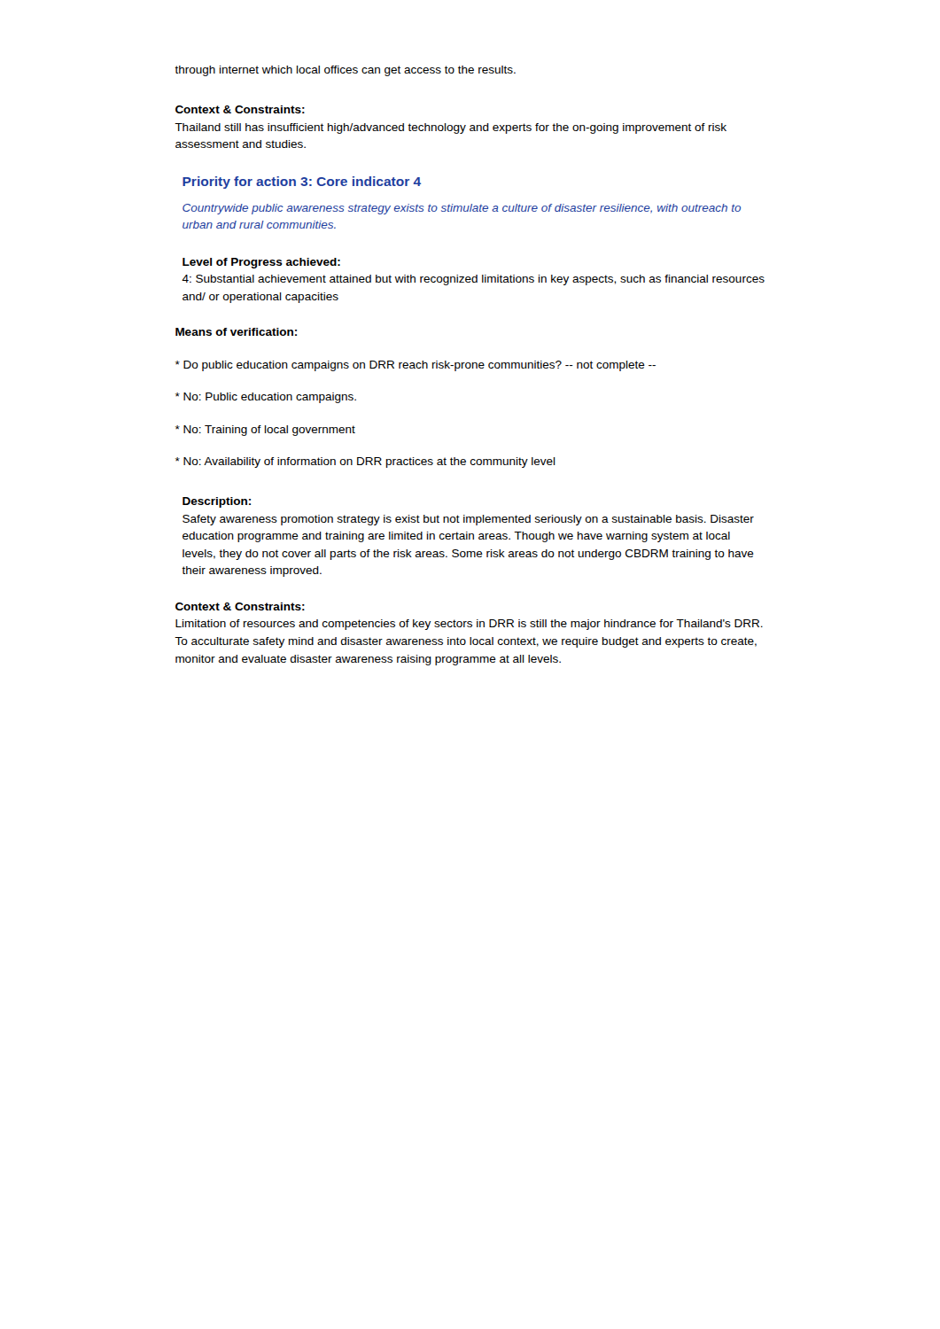through internet which local offices can get access to the results.
Context & Constraints:
Thailand still has insufficient high/advanced technology and experts for the on-going improvement of risk assessment and studies.
Priority for action 3: Core indicator 4
Countrywide public awareness strategy exists to stimulate a culture of disaster resilience, with outreach to urban and rural communities.
Level of Progress achieved:
4: Substantial achievement attained but with recognized limitations in key aspects, such as financial resources and/ or operational capacities
Means of verification:
* Do public education campaigns on DRR reach risk-prone communities? -- not complete --
* No: Public education campaigns.
* No: Training of local government
* No: Availability of information on DRR practices at the community level
Description:
Safety awareness promotion strategy is exist but not implemented seriously on a sustainable basis. Disaster education programme and training are limited in certain areas. Though we have warning system at local levels, they do not cover all parts of the risk areas. Some risk areas do not undergo CBDRM training to have their awareness improved.
Context & Constraints:
Limitation of resources and competencies of key sectors in DRR is still the major hindrance for Thailand's DRR. To acculturate safety mind and disaster awareness into local context, we require budget and experts to create, monitor and evaluate disaster awareness raising programme at all levels.